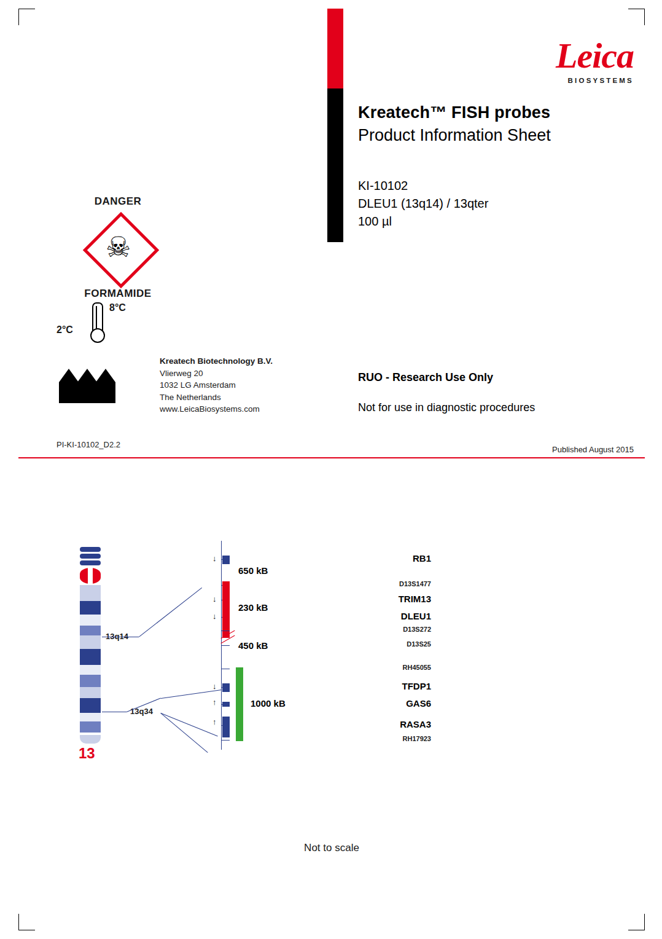Leica
BIOSYSTEMS
Kreatech™ FISH probes
Product Information Sheet
KI-10102
DLEU1 (13q14) / 13qter
100 µl
DANGER
☠
FORMAMIDE
8°C
2°C
Kreatech Biotechnology B.V.
Vlierweg 20
1032 LG Amsterdam
The Netherlands
www.LeicaBiosystems.com
RUO - Research Use Only
Not for use in diagnostic procedures
PI-KI-10102_D2.2
Published August 2015
13
13q14
13q34
RB1
↓
650 kB
D13S1477
TRIM13
↓
DLEU1
↓
230 kB
D13S272
D13S25
450 kB
RH45055
TFDP1
↓
GAS6
↑
RASA3
↑
RH17923
1000 kB
Not to scale